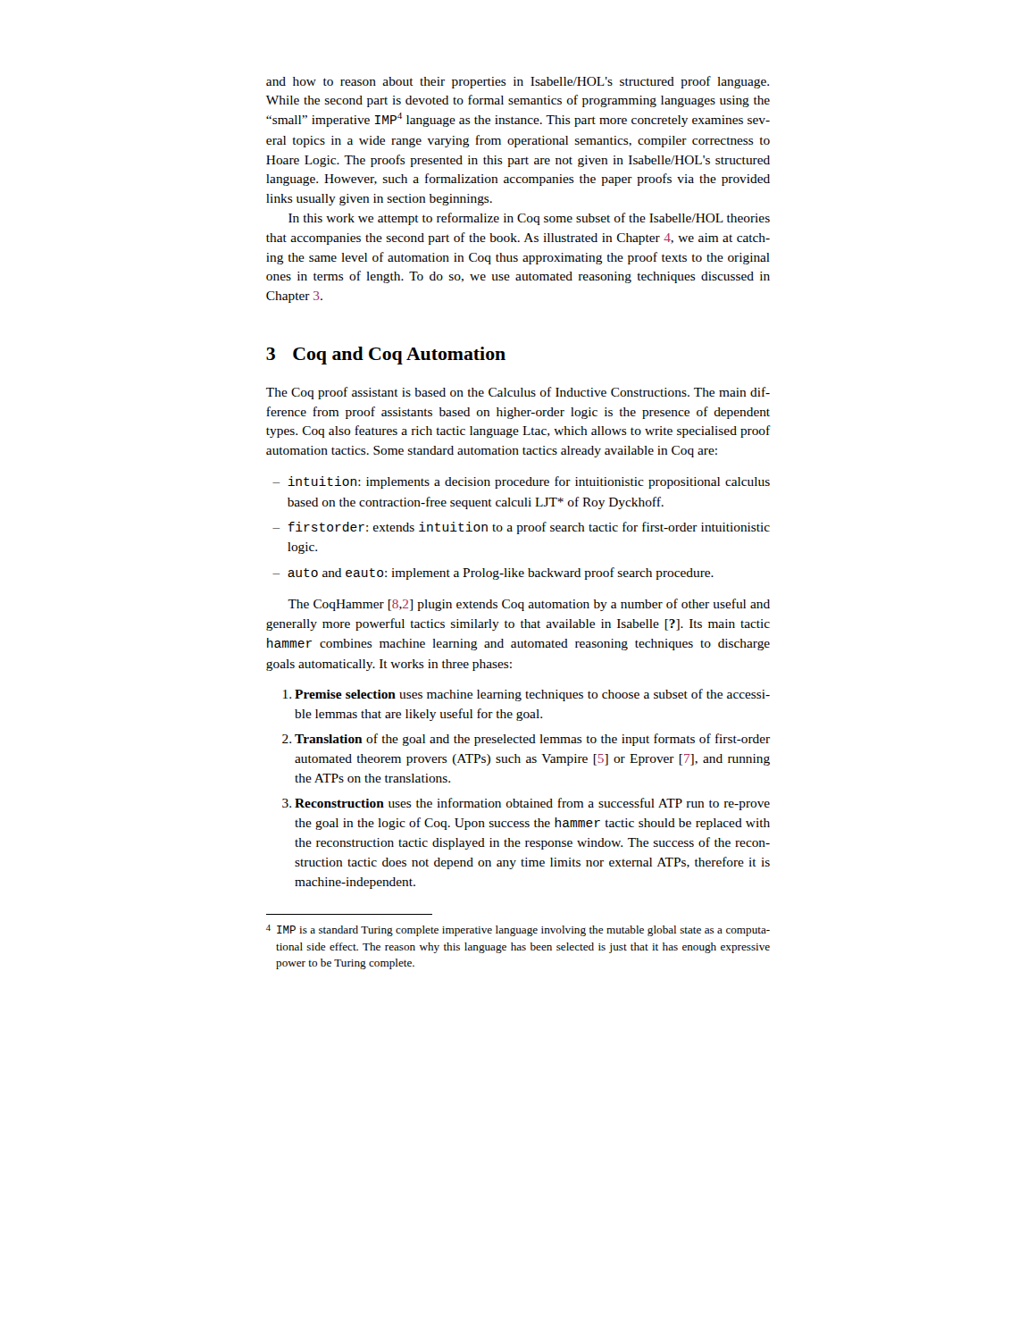and how to reason about their properties in Isabelle/HOL's structured proof language. While the second part is devoted to formal semantics of programming languages using the “small” imperative IMP4 language as the instance. This part more concretely examines several topics in a wide range varying from operational semantics, compiler correctness to Hoare Logic. The proofs presented in this part are not given in Isabelle/HOL's structured language. However, such a formalization accompanies the paper proofs via the provided links usually given in section beginnings.
In this work we attempt to reformalize in Coq some subset of the Isabelle/HOL theories that accompanies the second part of the book. As illustrated in Chapter 4, we aim at catching the same level of automation in Coq thus approximating the proof texts to the original ones in terms of length. To do so, we use automated reasoning techniques discussed in Chapter 3.
3 Coq and Coq Automation
The Coq proof assistant is based on the Calculus of Inductive Constructions. The main difference from proof assistants based on higher-order logic is the presence of dependent types. Coq also features a rich tactic language Ltac, which allows to write specialised proof automation tactics. Some standard automation tactics already available in Coq are:
intuition: implements a decision procedure for intuitionistic propositional calculus based on the contraction-free sequent calculi LJT* of Roy Dyckhoff.
firstorder: extends intuition to a proof search tactic for first-order intuitionistic logic.
auto and eauto: implement a Prolog-like backward proof search procedure.
The CoqHammer [8,2] plugin extends Coq automation by a number of other useful and generally more powerful tactics similarly to that available in Isabelle [?]. Its main tactic hammer combines machine learning and automated reasoning techniques to discharge goals automatically. It works in three phases:
Premise selection uses machine learning techniques to choose a subset of the accessible lemmas that are likely useful for the goal.
Translation of the goal and the preselected lemmas to the input formats of first-order automated theorem provers (ATPs) such as Vampire [5] or Eprover [7], and running the ATPs on the translations.
Reconstruction uses the information obtained from a successful ATP run to re-prove the goal in the logic of Coq. Upon success the hammer tactic should be replaced with the reconstruction tactic displayed in the response window. The success of the reconstruction tactic does not depend on any time limits nor external ATPs, therefore it is machine-independent.
4 IMP is a standard Turing complete imperative language involving the mutable global state as a computational side effect. The reason why this language has been selected is just that it has enough expressive power to be Turing complete.